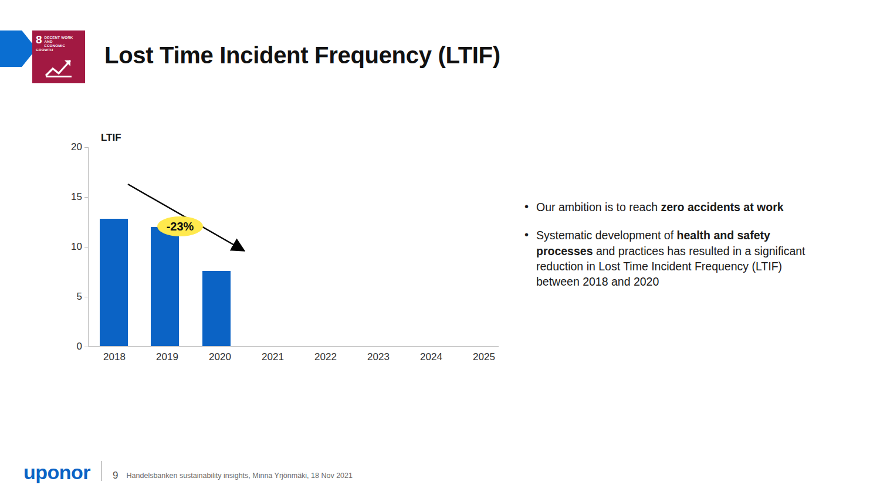8
Decent work and
economic growth
Lost Time Incident Frequency (LTIF)
LTIF
20
15
10
5
0
-23%
2018
2019
2020
2021
2022
2023
2024
2025
Our ambition is to reach zero accidents at work
Systematic development of health and safety processes and practices has resulted in a significant reduction in Lost Time Incident Frequency (LTIF) between 2018 and 2020
uponor
9
Handelsbanken sustainability insights, Minna Yrjönmäki, 18 Nov 2021